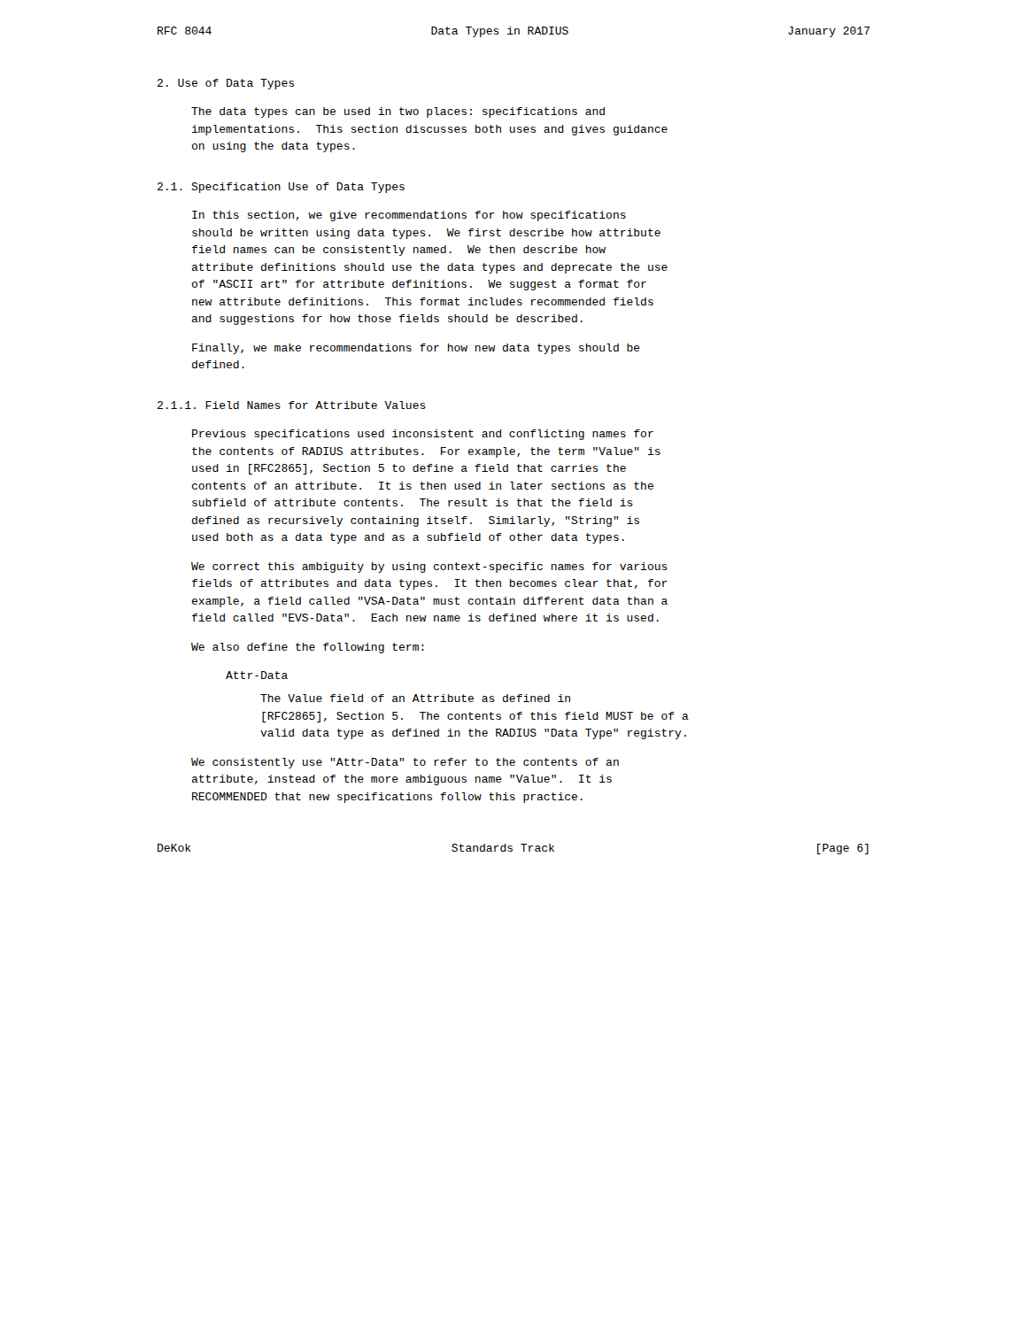RFC 8044 Data Types in RADIUS January 2017
2. Use of Data Types
The data types can be used in two places: specifications and implementations. This section discusses both uses and gives guidance on using the data types.
2.1. Specification Use of Data Types
In this section, we give recommendations for how specifications should be written using data types. We first describe how attribute field names can be consistently named. We then describe how attribute definitions should use the data types and deprecate the use of "ASCII art" for attribute definitions. We suggest a format for new attribute definitions. This format includes recommended fields and suggestions for how those fields should be described.
Finally, we make recommendations for how new data types should be defined.
2.1.1. Field Names for Attribute Values
Previous specifications used inconsistent and conflicting names for the contents of RADIUS attributes. For example, the term "Value" is used in [RFC2865], Section 5 to define a field that carries the contents of an attribute. It is then used in later sections as the subfield of attribute contents. The result is that the field is defined as recursively containing itself. Similarly, "String" is used both as a data type and as a subfield of other data types.
We correct this ambiguity by using context-specific names for various fields of attributes and data types. It then becomes clear that, for example, a field called "VSA-Data" must contain different data than a field called "EVS-Data". Each new name is defined where it is used.
We also define the following term:
Attr-Data
The Value field of an Attribute as defined in [RFC2865], Section 5. The contents of this field MUST be of a valid data type as defined in the RADIUS "Data Type" registry.
We consistently use "Attr-Data" to refer to the contents of an attribute, instead of the more ambiguous name "Value". It is RECOMMENDED that new specifications follow this practice.
DeKok Standards Track [Page 6]